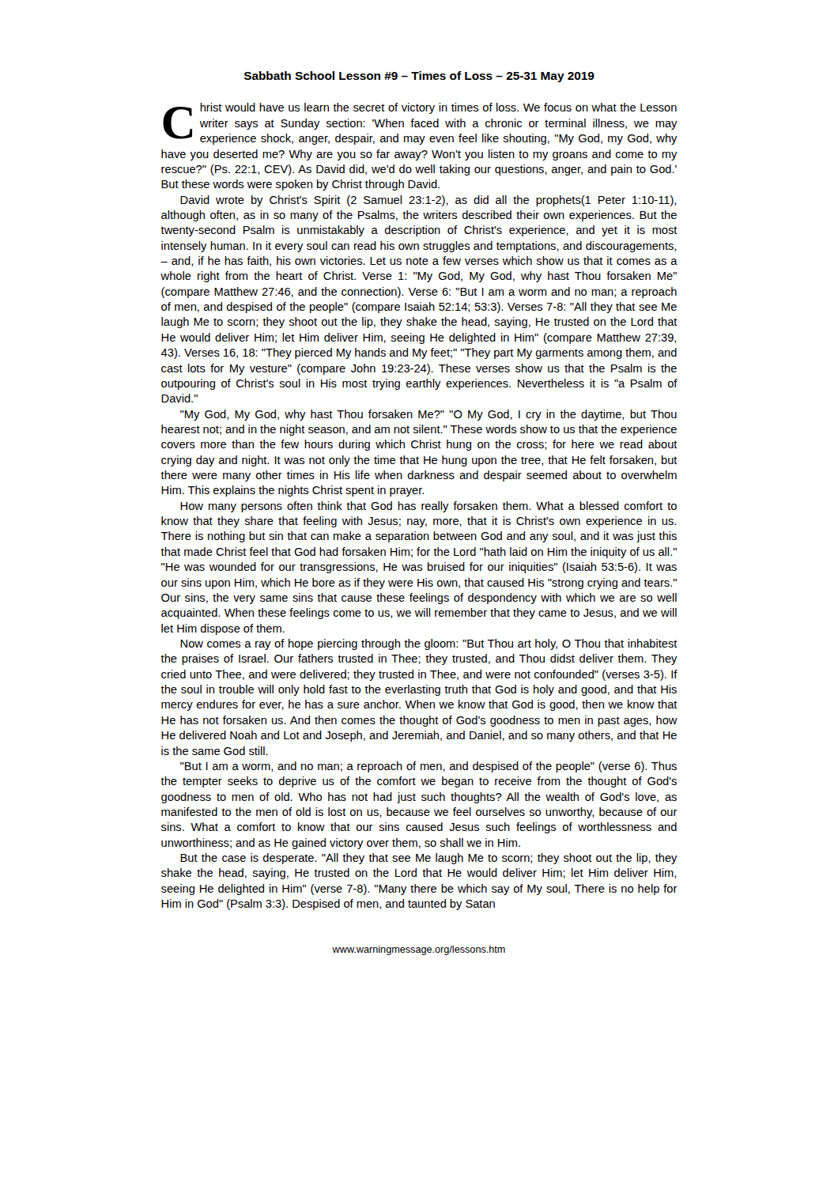Sabbath School Lesson #9 – Times of Loss – 25-31 May 2019
Christ would have us learn the secret of victory in times of loss. We focus on what the Lesson writer says at Sunday section: 'When faced with a chronic or terminal illness, we may experience shock, anger, despair, and may even feel like shouting, "My God, my God, why have you deserted me? Why are you so far away? Won't you listen to my groans and come to my rescue?" (Ps. 22:1, CEV). As David did, we'd do well taking our questions, anger, and pain to God.' But these words were spoken by Christ through David.
David wrote by Christ's Spirit (2 Samuel 23:1-2), as did all the prophets(1 Peter 1:10-11), although often, as in so many of the Psalms, the writers described their own experiences. But the twenty-second Psalm is unmistakably a description of Christ's experience, and yet it is most intensely human. In it every soul can read his own struggles and temptations, and discouragements, – and, if he has faith, his own victories. Let us note a few verses which show us that it comes as a whole right from the heart of Christ. Verse 1: "My God, My God, why hast Thou forsaken Me" (compare Matthew 27:46, and the connection). Verse 6: "But I am a worm and no man; a reproach of men, and despised of the people" (compare Isaiah 52:14; 53:3). Verses 7-8: "All they that see Me laugh Me to scorn; they shoot out the lip, they shake the head, saying, He trusted on the Lord that He would deliver Him; let Him deliver Him, seeing He delighted in Him" (compare Matthew 27:39, 43). Verses 16, 18: "They pierced My hands and My feet;" "They part My garments among them, and cast lots for My vesture" (compare John 19:23-24). These verses show us that the Psalm is the outpouring of Christ's soul in His most trying earthly experiences. Nevertheless it is "a Psalm of David."
"My God, My God, why hast Thou forsaken Me?" "O My God, I cry in the daytime, but Thou hearest not; and in the night season, and am not silent." These words show to us that the experience covers more than the few hours during which Christ hung on the cross; for here we read about crying day and night. It was not only the time that He hung upon the tree, that He felt forsaken, but there were many other times in His life when darkness and despair seemed about to overwhelm Him. This explains the nights Christ spent in prayer.
How many persons often think that God has really forsaken them. What a blessed comfort to know that they share that feeling with Jesus; nay, more, that it is Christ's own experience in us. There is nothing but sin that can make a separation between God and any soul, and it was just this that made Christ feel that God had forsaken Him; for the Lord "hath laid on Him the iniquity of us all." "He was wounded for our transgressions, He was bruised for our iniquities" (Isaiah 53:5-6). It was our sins upon Him, which He bore as if they were His own, that caused His "strong crying and tears." Our sins, the very same sins that cause these feelings of despondency with which we are so well acquainted. When these feelings come to us, we will remember that they came to Jesus, and we will let Him dispose of them.
Now comes a ray of hope piercing through the gloom: "But Thou art holy, O Thou that inhabitest the praises of Israel. Our fathers trusted in Thee; they trusted, and Thou didst deliver them. They cried unto Thee, and were delivered; they trusted in Thee, and were not confounded" (verses 3-5). If the soul in trouble will only hold fast to the everlasting truth that God is holy and good, and that His mercy endures for ever, he has a sure anchor. When we know that God is good, then we know that He has not forsaken us. And then comes the thought of God's goodness to men in past ages, how He delivered Noah and Lot and Joseph, and Jeremiah, and Daniel, and so many others, and that He is the same God still.
"But I am a worm, and no man; a reproach of men, and despised of the people" (verse 6). Thus the tempter seeks to deprive us of the comfort we began to receive from the thought of God's goodness to men of old. Who has not had just such thoughts? All the wealth of God's love, as manifested to the men of old is lost on us, because we feel ourselves so unworthy, because of our sins. What a comfort to know that our sins caused Jesus such feelings of worthlessness and unworthiness; and as He gained victory over them, so shall we in Him.
But the case is desperate. "All they that see Me laugh Me to scorn; they shoot out the lip, they shake the head, saying, He trusted on the Lord that He would deliver Him; let Him deliver Him, seeing He delighted in Him" (verse 7-8). "Many there be which say of My soul, There is no help for Him in God" (Psalm 3:3). Despised of men, and taunted by Satan
www.warningmessage.org/lessons.htm